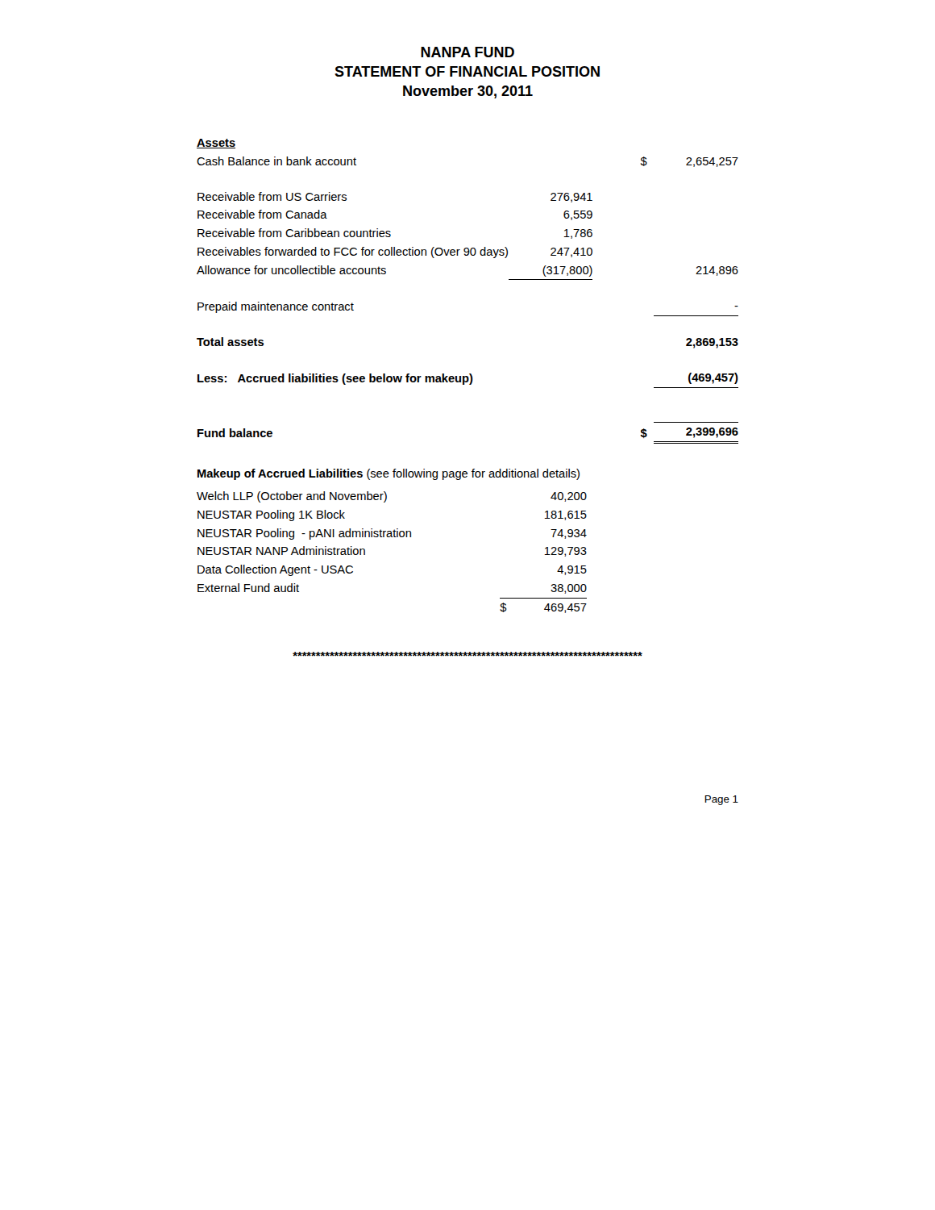NANPA FUND
STATEMENT OF FINANCIAL POSITION
November 30, 2011
| Assets | | | | |
| Cash Balance in bank account | | | $ | 2,654,257 |
| Receivable from US Carriers | 276,941 | | | |
| Receivable from Canada | 6,559 | | | |
| Receivable from Caribbean countries | 1,786 | | | |
| Receivables forwarded to FCC for collection (Over 90 days) | 247,410 | | | |
| Allowance for uncollectible accounts | (317,800) | | | 214,896 |
| Prepaid maintenance contract | | | | - |
| Total assets | | | | 2,869,153 |
| Less: Accrued liabilities (see below for makeup) | | | | (469,457) |
| Fund balance | | | $ | 2,399,696 |
Makeup of Accrued Liabilities (see following page for additional details)
| Welch LLP (October and November) | 40,200 | | | |
| NEUSTAR Pooling 1K Block | 181,615 | | | |
| NEUSTAR Pooling - pANI administration | 74,934 | | | |
| NEUSTAR NANP Administration | 129,793 | | | |
| Data Collection Agent - USAC | 4,915 | | | |
| External Fund audit | 38,000 | | | |
| | / $ / 469,457 / | | | |
****************************************************************************
Page 1